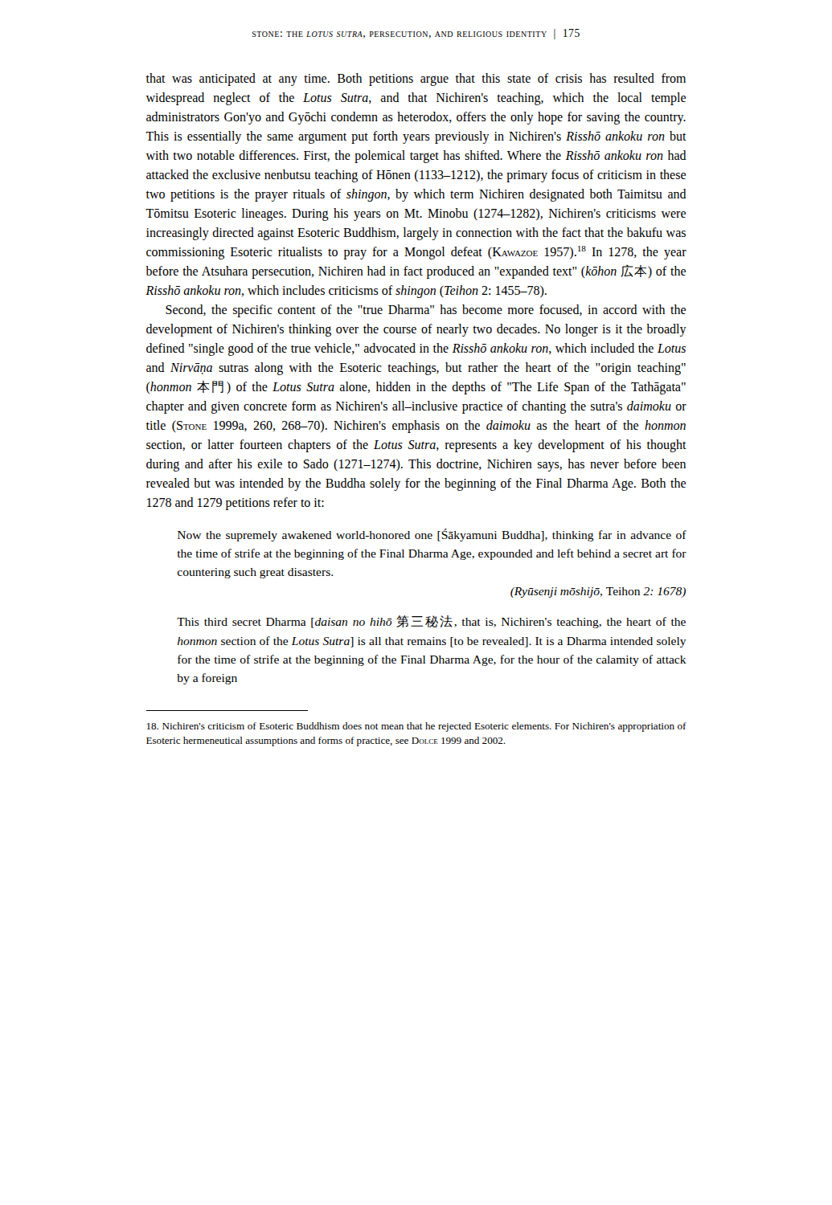stone: the lotus sutra, persecution, and religious identity | 175
that was anticipated at any time. Both petitions argue that this state of crisis has resulted from widespread neglect of the Lotus Sutra, and that Nichiren's teaching, which the local temple administrators Gon'yo and Gyōchi condemn as heterodox, offers the only hope for saving the country. This is essentially the same argument put forth years previously in Nichiren's Risshō ankoku ron but with two notable differences. First, the polemical target has shifted. Where the Risshō ankoku ron had attacked the exclusive nenbutsu teaching of Hōnen (1133–1212), the primary focus of criticism in these two petitions is the prayer rituals of shingon, by which term Nichiren designated both Taimitsu and Tōmitsu Esoteric lineages. During his years on Mt. Minobu (1274–1282), Nichiren's criticisms were increasingly directed against Esoteric Buddhism, largely in connection with the fact that the bakufu was commissioning Esoteric ritualists to pray for a Mongol defeat (Kawazoe 1957).18 In 1278, the year before the Atsuhara persecution, Nichiren had in fact produced an "expanded text" (kōhon 広本) of the Risshō ankoku ron, which includes criticisms of shingon (Teihon 2: 1455–78).
Second, the specific content of the "true Dharma" has become more focused, in accord with the development of Nichiren's thinking over the course of nearly two decades. No longer is it the broadly defined "single good of the true vehicle," advocated in the Risshō ankoku ron, which included the Lotus and Nirvāṇa sutras along with the Esoteric teachings, but rather the heart of the "origin teaching" (honmon 本門) of the Lotus Sutra alone, hidden in the depths of "The Life Span of the Tathāgata" chapter and given concrete form as Nichiren's all–inclusive practice of chanting the sutra's daimoku or title (Stone 1999a, 260, 268–70). Nichiren's emphasis on the daimoku as the heart of the honmon section, or latter fourteen chapters of the Lotus Sutra, represents a key development of his thought during and after his exile to Sado (1271–1274). This doctrine, Nichiren says, has never before been revealed but was intended by the Buddha solely for the beginning of the Final Dharma Age. Both the 1278 and 1279 petitions refer to it:
Now the supremely awakened world-honored one [Śākyamuni Buddha], thinking far in advance of the time of strife at the beginning of the Final Dharma Age, expounded and left behind a secret art for countering such great disasters.
(Ryūsenji mōshijō, Teihon 2: 1678)
This third secret Dharma [daisan no hihō 第三秘法, that is, Nichiren's teaching, the heart of the honmon section of the Lotus Sutra] is all that remains [to be revealed]. It is a Dharma intended solely for the time of strife at the beginning of the Final Dharma Age, for the hour of the calamity of attack by a foreign
18. Nichiren's criticism of Esoteric Buddhism does not mean that he rejected Esoteric elements. For Nichiren's appropriation of Esoteric hermeneutical assumptions and forms of practice, see Dolce 1999 and 2002.